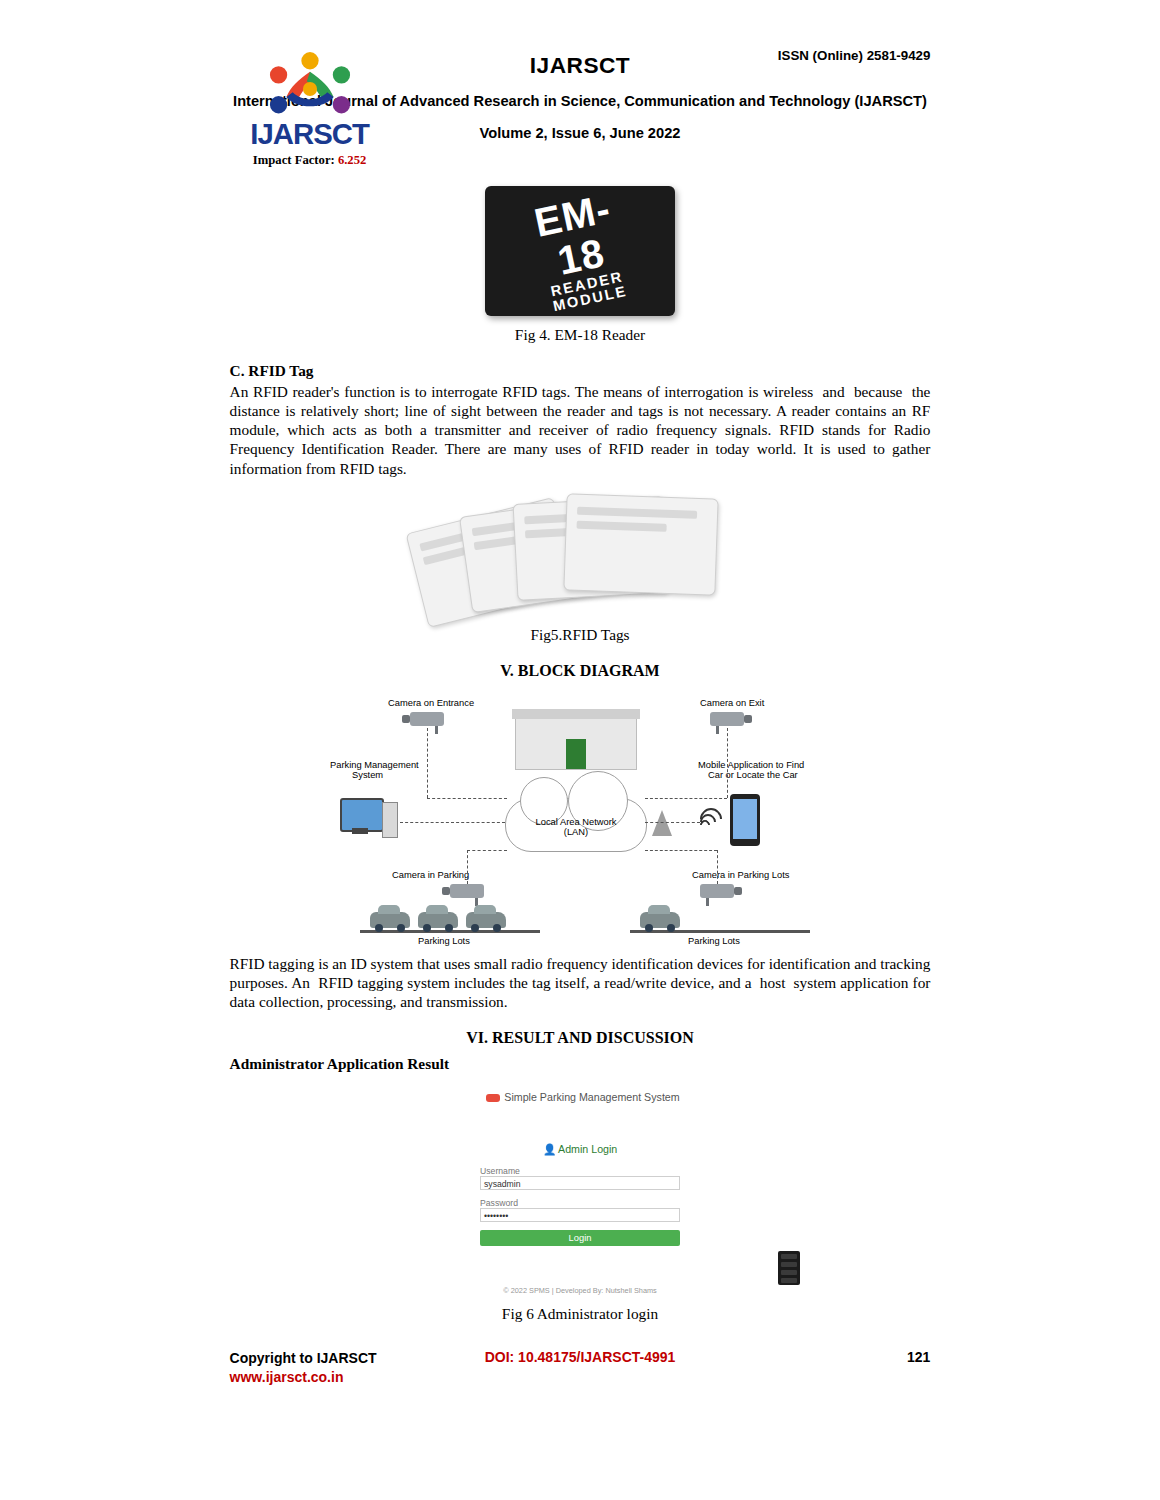IJARSCT
Impact Factor: 6.252
ISSN (Online) 2581-9429
IJARSCT
International Journal of Advanced Research in Science, Communication and Technology (IJARSCT)
Volume 2, Issue 6, June 2022
EM-18
READER
MODULE
Fig 4. EM-18 Reader
C. RFID Tag
An RFID reader's function is to interrogate RFID tags. The means of interrogation is wireless and because the distance is relatively short; line of sight between the reader and tags is not necessary. A reader contains an RF module, which acts as both a transmitter and receiver of radio frequency signals. RFID stands for Radio Frequency Identification Reader. There are many uses of RFID reader in today world. It is used to gather information from RFID tags.
Fig5.RFID Tags
V. BLOCK DIAGRAM
Camera on Entrance
Camera on Exit
Parking Management
System
Local Area Network
(LAN)
Mobile Application to Find
Car or Locate the Car
Camera in Parking
Camera in Parking Lots
Parking Lots
Parking Lots
RFID tagging is an ID system that uses small radio frequency identification devices for identification and tracking purposes. An RFID tagging system includes the tag itself, a read/write device, and a host system application for data collection, processing, and transmission.
VI. RESULT AND DISCUSSION
Administrator Application Result
Simple Parking Management System
👤 Admin Login
Username
sysadmin
Password
••••••••
Login
© 2022 SPMS | Developed By: Nutshell Shams
Fig 6 Administrator login
Copyright to IJARSCT
www.ijarsct.co.in
DOI: 10.48175/IJARSCT-4991
121